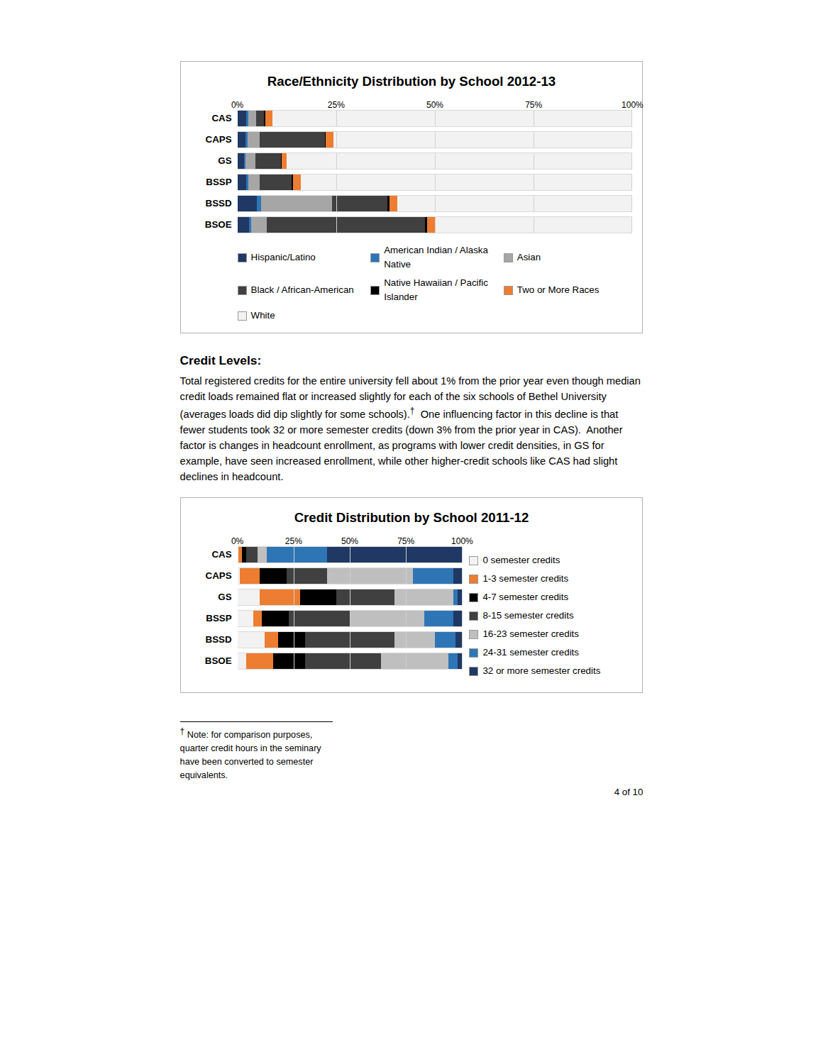Race/Ethnicity Distribution by School 2012-13
0% 25% 50% 75% 100%
CAS
CAPS
GS
BSSP
BSSD
BSOE
Hispanic/Latino
American Indian / Alaska Native
Asian
Black / African-American
Native Hawaiian / Pacific Islander
Two or More Races
White
Credit Levels:
Total registered credits for the entire university fell about 1% from the prior year even though median credit loads remained flat or increased slightly for each of the six schools of Bethel University (averages loads did dip slightly for some schools).† One influencing factor in this decline is that fewer students took 32 or more semester credits (down 3% from the prior year in CAS). Another factor is changes in headcount enrollment, as programs with lower credit densities, in GS for example, have seen increased enrollment, while other higher-credit schools like CAS had slight declines in headcount.
Credit Distribution by School 2011-12
0% 25% 50% 75% 100%
CAS
CAPS
GS
BSSP
BSSD
BSOE
0 semester credits
1-3 semester credits
4-7 semester credits
8-15 semester credits
16-23 semester credits
24-31 semester credits
32 or more semester credits
† Note: for comparison purposes, quarter credit hours in the seminary have been converted to semester equivalents.
4 of 10